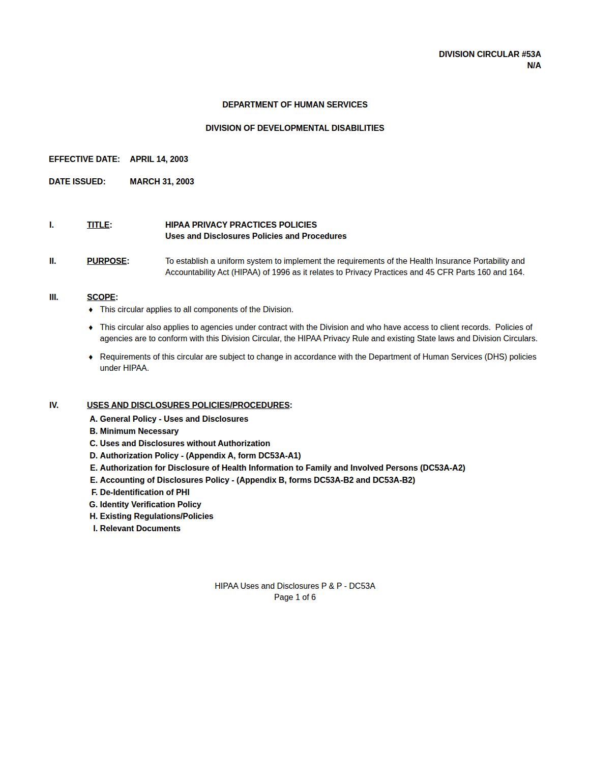DIVISION CIRCULAR #53A
N/A
DEPARTMENT OF HUMAN SERVICES
DIVISION OF DEVELOPMENTAL DISABILITIES
| EFFECTIVE DATE: | APRIL 14, 2003 |
| DATE ISSUED: | MARCH 31, 2003 |
| I. | TITLE : | HIPAA PRIVACY PRACTICES POLICIES Uses and Disclosures Policies and Procedures |
| II. | PURPOSE : | To establish a uniform system to implement the requirements of the Health Insurance Portability and Accountability Act (HIPAA) of 1996 as it relates to Privacy Practices and 45 CFR Parts 160 and 164. |
| III. | SCOPE : | |
| | This circular applies to all components of the Division. This circular also applies to agencies under contract with the Division and who have access to client records. Policies of agencies are to conform with this Division Circular, the HIPAA Privacy Rule and existing State laws and Division Circulars. Requirements of this circular are subject to change in accordance with the Department of Human Services (DHS) policies under HIPAA. |
| IV. | USES AND DISCLOSURES POLICIES/PROCEDURES : |
| | General Policy - Uses and Disclosures Minimum Necessary Uses and Disclosures without Authorization Authorization Policy - (Appendix A, form DC53A-A1) Authorization for Disclosure of Health Information to Family and Involved Persons (DC53A-A2) Accounting of Disclosures Policy - (Appendix B, forms DC53A-B2 and DC53A-B2) De-Identification of PHI Identity Verification Policy Existing Regulations/Policies Relevant Documents |
HIPAA Uses and Disclosures P & P - DC53A
Page 1 of 6